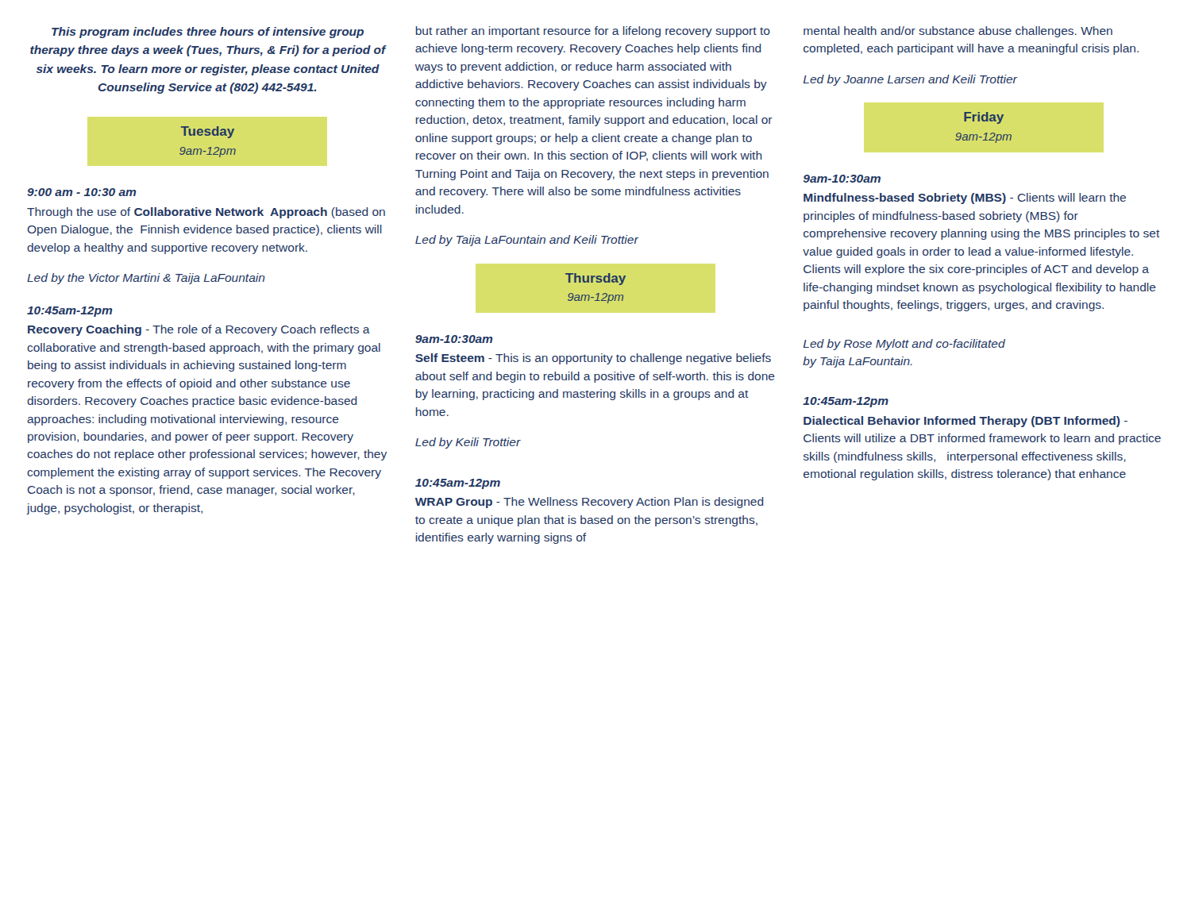This program includes three hours of intensive group therapy three days a week (Tues, Thurs, & Fri) for a period of six weeks. To learn more or register, please contact United Counseling Service at (802) 442-5491.
Tuesday 9am-12pm
9:00 am - 10:30 am
Through the use of Collaborative Network Approach (based on Open Dialogue, the Finnish evidence based practice), clients will develop a healthy and supportive recovery network.
Led by the Victor Martini & Taija LaFountain
10:45am-12pm
Recovery Coaching - The role of a Recovery Coach reflects a collaborative and strength-based approach, with the primary goal being to assist individuals in achieving sustained long-term recovery from the effects of opioid and other substance use disorders. Recovery Coaches practice basic evidence-based approaches: including motivational interviewing, resource provision, boundaries, and power of peer support. Recovery coaches do not replace other professional services; however, they complement the existing array of support services. The Recovery Coach is not a sponsor, friend, case manager, social worker, judge, psychologist, or therapist,
but rather an important resource for a lifelong recovery support to achieve long-term recovery. Recovery Coaches help clients find ways to prevent addiction, or reduce harm associated with addictive behaviors. Recovery Coaches can assist individuals by connecting them to the appropriate resources including harm reduction, detox, treatment, family support and education, local or online support groups; or help a client create a change plan to recover on their own. In this section of IOP, clients will work with Turning Point and Taija on Recovery, the next steps in prevention and recovery. There will also be some mindfulness activities included.
Led by Taija LaFountain and Keili Trottier
Thursday 9am-12pm
9am-10:30am
Self Esteem - This is an opportunity to challenge negative beliefs about self and begin to rebuild a positive of self-worth. this is done by learning, practicing and mastering skills in a groups and at home.
Led by Keili Trottier
10:45am-12pm
WRAP Group - The Wellness Recovery Action Plan is designed to create a unique plan that is based on the person’s strengths, identifies early warning signs of
mental health and/or substance abuse challenges. When completed, each participant will have a meaningful crisis plan.
Led by Joanne Larsen and Keili Trottier
Friday 9am-12pm
9am-10:30am
Mindfulness-based Sobriety (MBS) - Clients will learn the principles of mindfulness-based sobriety (MBS) for comprehensive recovery planning using the MBS principles to set value guided goals in order to lead a value-informed lifestyle. Clients will explore the six core-principles of ACT and develop a life-changing mindset known as psychological flexibility to handle painful thoughts, feelings, triggers, urges, and cravings.
Led by Rose Mylott and co-facilitated
by Taija LaFountain.
10:45am-12pm
Dialectical Behavior Informed Therapy (DBT Informed) - Clients will utilize a DBT informed framework to learn and practice skills (mindfulness skills, interpersonal effectiveness skills, emotional regulation skills, distress tolerance) that enhance